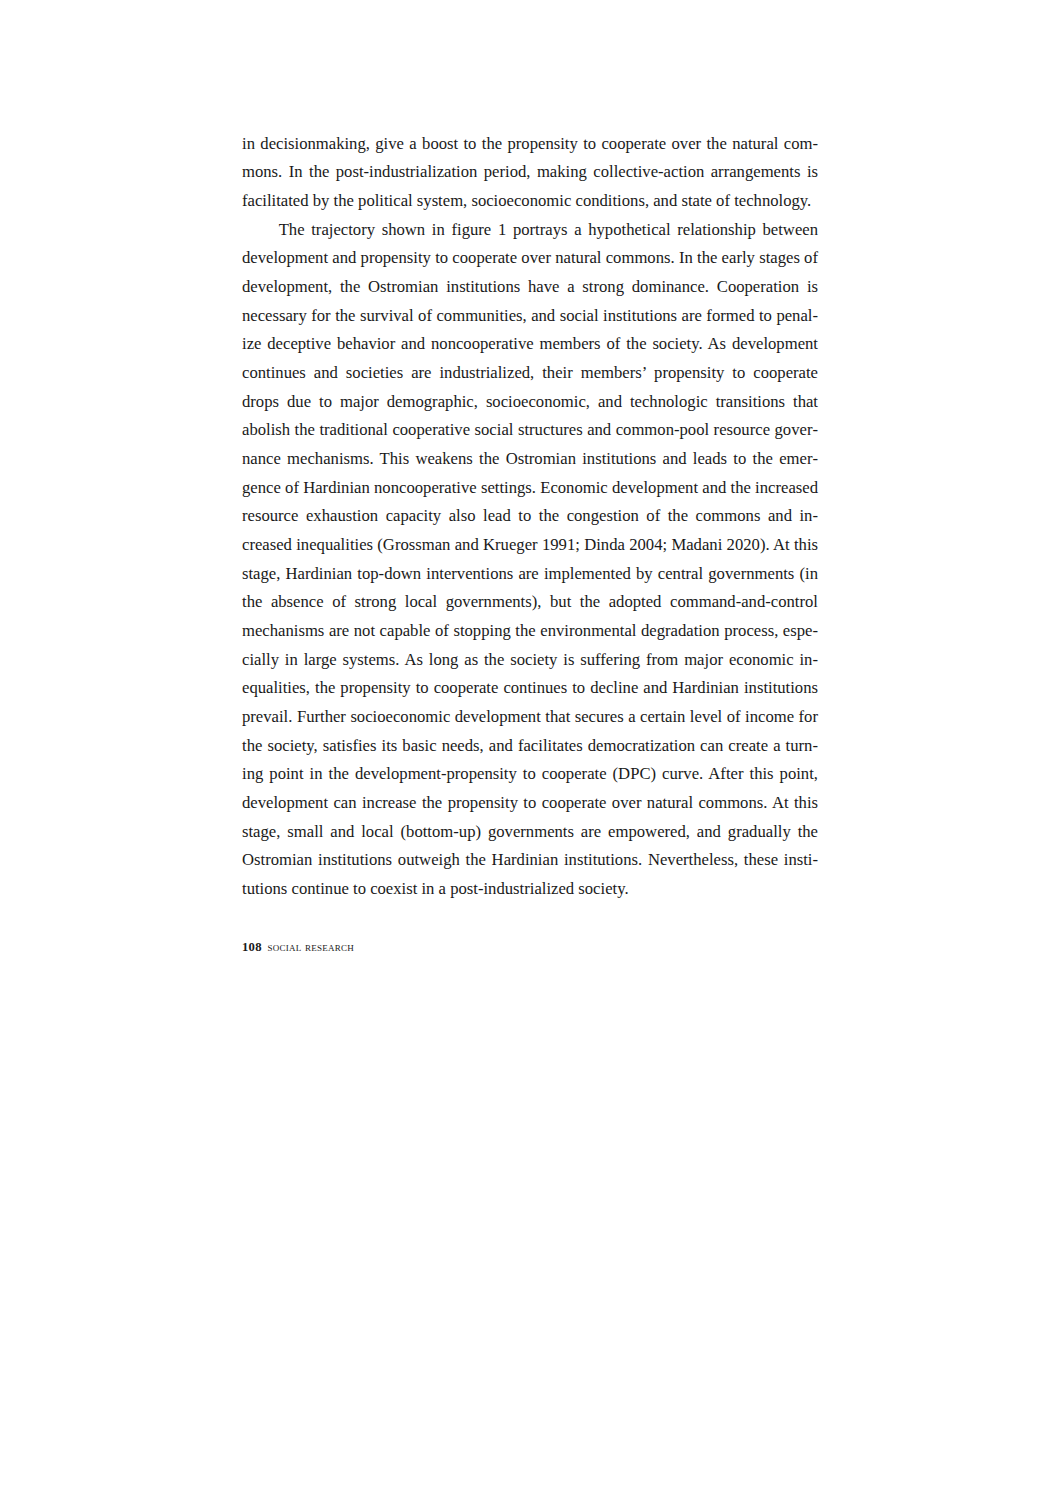in decisionmaking, give a boost to the propensity to cooperate over the natural commons. In the post-industrialization period, making collective-action arrangements is facilitated by the political system, socioeconomic conditions, and state of technology.
The trajectory shown in figure 1 portrays a hypothetical relationship between development and propensity to cooperate over natural commons. In the early stages of development, the Ostromian institutions have a strong dominance. Cooperation is necessary for the survival of communities, and social institutions are formed to penalize deceptive behavior and noncooperative members of the society. As development continues and societies are industrialized, their members’ propensity to cooperate drops due to major demographic, socioeconomic, and technologic transitions that abolish the traditional cooperative social structures and common-pool resource governance mechanisms. This weakens the Ostromian institutions and leads to the emergence of Hardinian noncooperative settings. Economic development and the increased resource exhaustion capacity also lead to the congestion of the commons and increased inequalities (Grossman and Krueger 1991; Dinda 2004; Madani 2020). At this stage, Hardinian top-down interventions are implemented by central governments (in the absence of strong local governments), but the adopted command-and-control mechanisms are not capable of stopping the environmental degradation process, especially in large systems. As long as the society is suffering from major economic inequalities, the propensity to cooperate continues to decline and Hardinian institutions prevail. Further socioeconomic development that secures a certain level of income for the society, satisfies its basic needs, and facilitates democratization can create a turning point in the development-propensity to cooperate (DPC) curve. After this point, development can increase the propensity to cooperate over natural commons. At this stage, small and local (bottom-up) governments are empowered, and gradually the Ostromian institutions outweigh the Hardinian institutions. Nevertheless, these institutions continue to coexist in a post-industrialized society.
108 social research